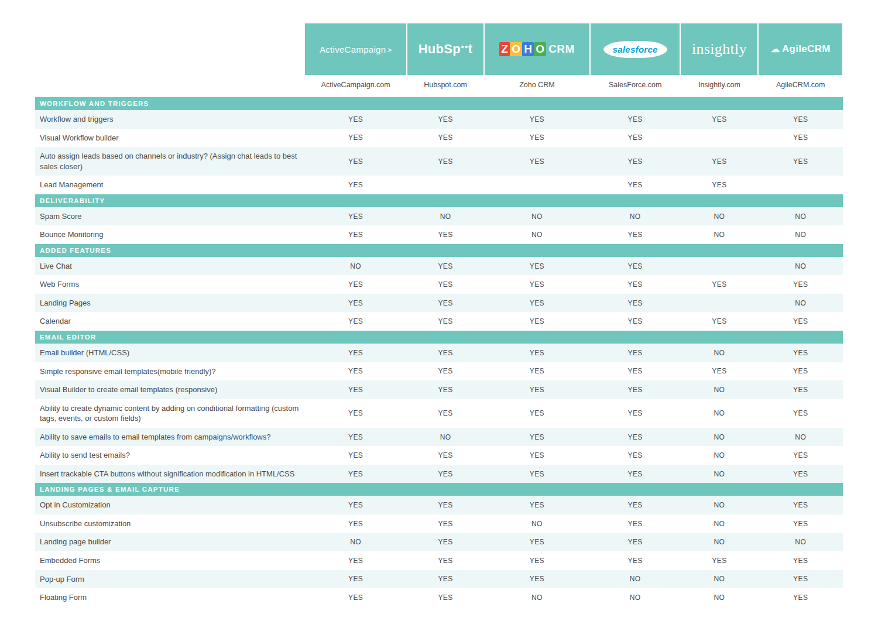| | ActiveCampaign > | HubSp ●● t | Z O H O CRM | salesforce | insightly | ☁ AgileCRM |
| --- | --- | --- | --- | --- | --- | --- |
| | ActiveCampaign.com | Hubspot.com | Zoho CRM | SalesForce.com | Insightly.com | AgileCRM.com |
| Workflow and Triggers |
| Workflow and triggers | YES | YES | YES | YES | YES | YES |
| Visual Workflow builder | YES | YES | YES | YES | | YES |
| Auto assign leads based on channels or industry? (Assign chat leads to best sales closer) | YES | YES | YES | YES | YES | YES |
| Lead Management | YES | | | YES | YES | |
| Deliverability |
| Spam Score | YES | NO | NO | NO | NO | NO |
| Bounce Monitoring | YES | YES | NO | YES | NO | NO |
| Added Features |
| Live Chat | NO | YES | YES | YES | | NO |
| Web Forms | YES | YES | YES | YES | YES | YES |
| Landing Pages | YES | YES | YES | YES | | NO |
| Calendar | YES | YES | YES | YES | YES | YES |
| Email Editor |
| Email builder (HTML/CSS) | YES | YES | YES | YES | NO | YES |
| Simple responsive email templates(mobile friendly)? | YES | YES | YES | YES | YES | YES |
| Visual Builder to create email templates (responsive) | YES | YES | YES | YES | NO | YES |
| Ability to create dynamic content by adding on conditional formatting (custom tags, events, or custom fields) | YES | YES | YES | YES | NO | YES |
| Ability to save emails to email templates from campaigns/workflows? | YES | NO | YES | YES | NO | NO |
| Ability to send test emails? | YES | YES | YES | YES | NO | YES |
| Insert trackable CTA buttons without signification modification in HTML/CSS | YES | YES | YES | YES | NO | YES |
| Landing Pages & Email Capture |
| Opt in Customization | YES | YES | YES | YES | NO | YES |
| Unsubscribe customization | YES | YES | NO | YES | NO | YES |
| Landing page builder | NO | YES | YES | YES | NO | NO |
| Embedded Forms | YES | YES | YES | YES | YES | YES |
| Pop-up Form | YES | YES | YES | NO | NO | YES |
| Floating Form | YES | YES | NO | NO | NO | YES |